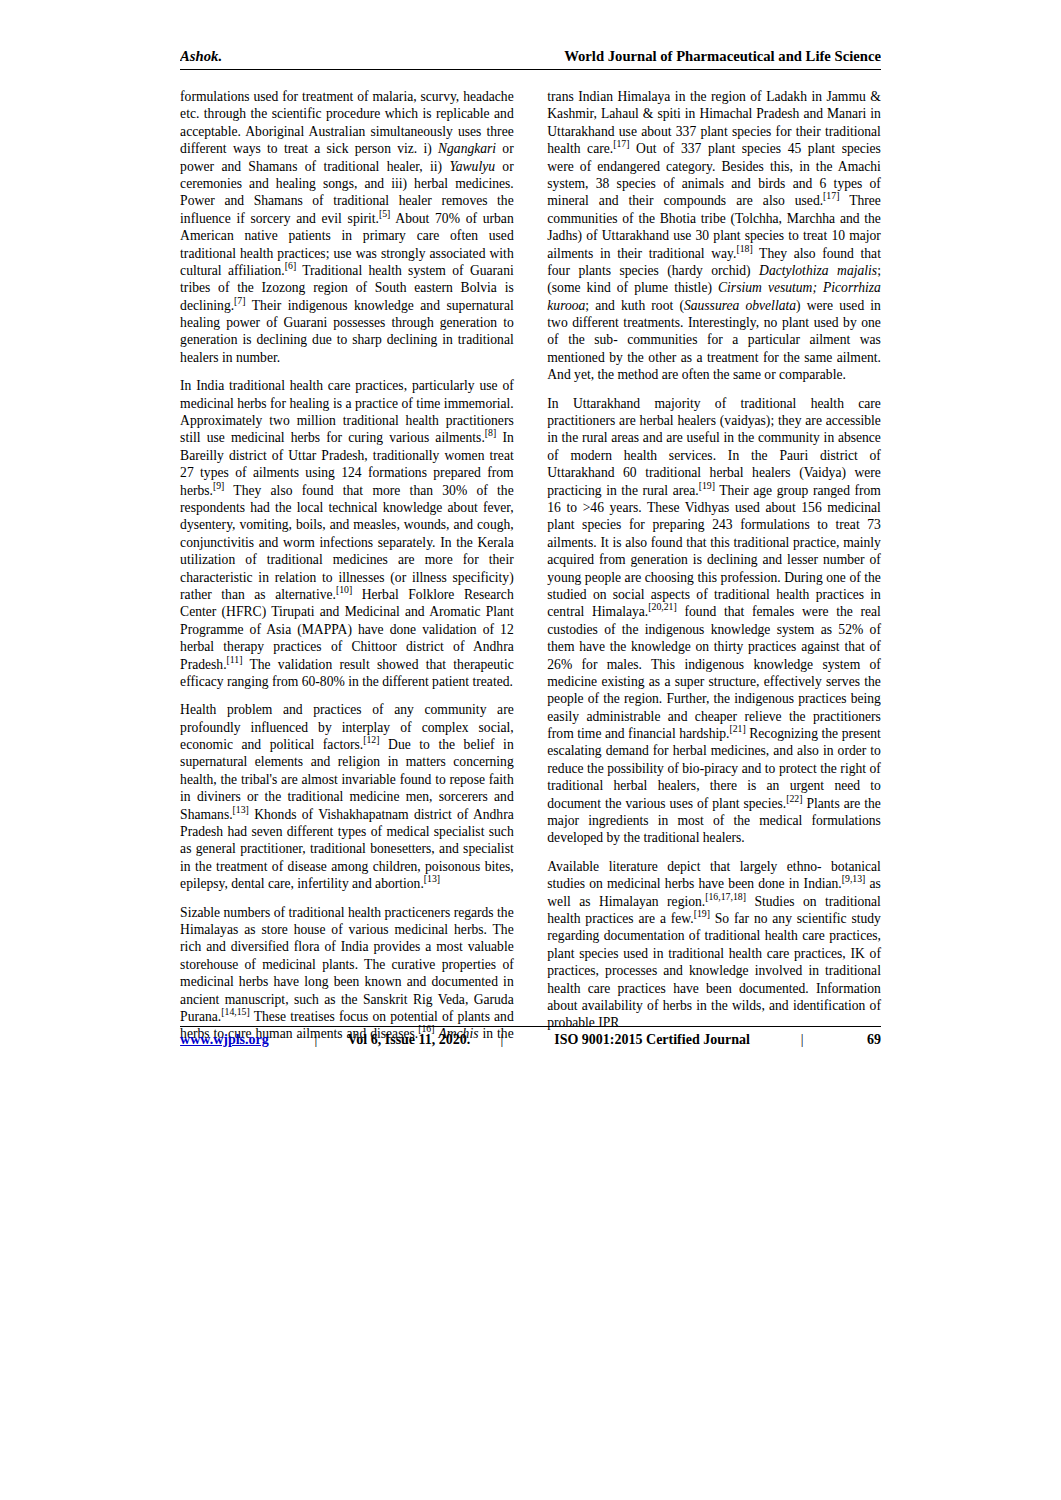Ashok. World Journal of Pharmaceutical and Life Science
formulations used for treatment of malaria, scurvy, headache etc. through the scientific procedure which is replicable and acceptable. Aboriginal Australian simultaneously uses three different ways to treat a sick person viz. i) Ngangkari or power and Shamans of traditional healer, ii) Yawulyu or ceremonies and healing songs, and iii) herbal medicines. Power and Shamans of traditional healer removes the influence if sorcery and evil spirit.[5] About 70% of urban American native patients in primary care often used traditional health practices; use was strongly associated with cultural affiliation.[6] Traditional health system of Guarani tribes of the Izozong region of South eastern Bolvia is declining.[7] Their indigenous knowledge and supernatural healing power of Guarani possesses through generation to generation is declining due to sharp declining in traditional healers in number.
In India traditional health care practices, particularly use of medicinal herbs for healing is a practice of time immemorial. Approximately two million traditional health practitioners still use medicinal herbs for curing various ailments.[8] In Bareilly district of Uttar Pradesh, traditionally women treat 27 types of ailments using 124 formations prepared from herbs.[9] They also found that more than 30% of the respondents had the local technical knowledge about fever, dysentery, vomiting, boils, and measles, wounds, and cough, conjunctivitis and worm infections separately. In the Kerala utilization of traditional medicines are more for their characteristic in relation to illnesses (or illness specificity) rather than as alternative.[10] Herbal Folklore Research Center (HFRC) Tirupati and Medicinal and Aromatic Plant Programme of Asia (MAPPA) have done validation of 12 herbal therapy practices of Chittoor district of Andhra Pradesh.[11] The validation result showed that therapeutic efficacy ranging from 60-80% in the different patient treated.
Health problem and practices of any community are profoundly influenced by interplay of complex social, economic and political factors.[12] Due to the belief in supernatural elements and religion in matters concerning health, the tribal's are almost invariable found to repose faith in diviners or the traditional medicine men, sorcerers and Shamans.[13] Khonds of Vishakhapatnam district of Andhra Pradesh had seven different types of medical specialist such as general practitioner, traditional bonesetters, and specialist in the treatment of disease among children, poisonous bites, epilepsy, dental care, infertility and abortion.[13]
Sizable numbers of traditional health practiceners regards the Himalayas as store house of various medicinal herbs. The rich and diversified flora of India provides a most valuable storehouse of medicinal plants. The curative properties of medicinal herbs have long been known and documented in ancient manuscript, such as the Sanskrit Rig Veda, Garuda Purana.[14,15] These treatises focus on potential of plants and herbs to cure human ailments and diseases.[16] Amchis in the trans Indian Himalaya in the region of Ladakh in Jammu & Kashmir, Lahaul & spiti in Himachal Pradesh and Manari in Uttarakhand use about 337 plant species for their traditional health care.[17] Out of 337 plant species 45 plant species were of endangered category. Besides this, in the Amachi system, 38 species of animals and birds and 6 types of mineral and their compounds are also used.[17] Three communities of the Bhotia tribe (Tolchha, Marchha and the Jadhs) of Uttarakhand use 30 plant species to treat 10 major ailments in their traditional way.[18] They also found that four plants species (hardy orchid) Dactylothiza majalis; (some kind of plume thistle) Cirsium vesutum; Picorrhiza kurooa; and kuth root (Saussurea obvellata) were used in two different treatments. Interestingly, no plant used by one of the sub- communities for a particular ailment was mentioned by the other as a treatment for the same ailment. And yet, the method are often the same or comparable.
In Uttarakhand majority of traditional health care practitioners are herbal healers (vaidyas); they are accessible in the rural areas and are useful in the community in absence of modern health services. In the Pauri district of Uttarakhand 60 traditional herbal healers (Vaidya) were practicing in the rural area.[19] Their age group ranged from 16 to >46 years. These Vidhyas used about 156 medicinal plant species for preparing 243 formulations to treat 73 ailments. It is also found that this traditional practice, mainly acquired from generation is declining and lesser number of young people are choosing this profession. During one of the studied on social aspects of traditional health practices in central Himalaya.[20,21] found that females were the real custodies of the indigenous knowledge system as 52% of them have the knowledge on thirty practices against that of 26% for males. This indigenous knowledge system of medicine existing as a super structure, effectively serves the people of the region. Further, the indigenous practices being easily administrable and cheaper relieve the practitioners from time and financial hardship.[21] Recognizing the present escalating demand for herbal medicines, and also in order to reduce the possibility of bio-piracy and to protect the right of traditional herbal healers, there is an urgent need to document the various uses of plant species.[22] Plants are the major ingredients in most of the medical formulations developed by the traditional healers.
Available literature depict that largely ethno- botanical studies on medicinal herbs have been done in Indian.[9,13] as well as Himalayan region.[16,17,18] Studies on traditional health practices are a few.[19] So far no any scientific study regarding documentation of traditional health care practices, plant species used in traditional health care practices, IK of practices, processes and knowledge involved in traditional health care practices have been documented. Information about availability of herbs in the wilds, and identification of probable IPR
| www.wjpls.org | / | Vol 6, Issue 11, 2020. | / | ISO 9001:2015 Certified Journal | / | 69 |